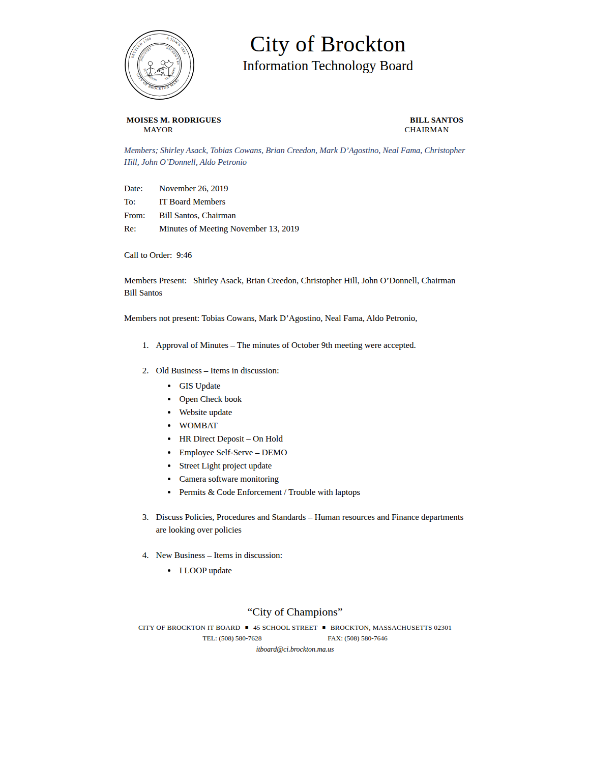SETTLED 1700 A TOWN 1821 CITY OF BROCKTON MASS INDUSTRY SACHEM'S ROCK EDUCATION TEACHERS
City of Brockton
Information Technology Board
MOISES M. RODRIGUES
MAYOR
BILL SANTOS
CHAIRMAN
Members; Shirley Asack, Tobias Cowans, Brian Creedon, Mark D’Agostino, Neal Fama, Christopher Hill, John O’Donnell, Aldo Petronio
| Date: | November 26, 2019 |
| To: | IT Board Members |
| From: | Bill Santos, Chairman |
| Re: | Minutes of Meeting November 13, 2019 |
Call to Order: 9:46
Members Present: Shirley Asack, Brian Creedon, Christopher Hill, John O’Donnell, Chairman Bill Santos
Members not present: Tobias Cowans, Mark D’Agostino, Neal Fama, Aldo Petronio,
Approval of Minutes – The minutes of October 9th meeting were accepted.
Old Business – Items in discussion:
GIS Update
Open Check book
Website update
WOMBAT
HR Direct Deposit – On Hold
Employee Self-Serve – DEMO
Street Light project update
Camera software monitoring
Permits & Code Enforcement / Trouble with laptops
Discuss Policies, Procedures and Standards – Human resources and Finance departments are looking over policies
New Business – Items in discussion:
I LOOP update
“City of Champions”
CITY OF BROCKTON IT BOARD ■ 45 SCHOOL STREET ■ BROCKTON, MASSACHUSETTS 02301
TEL: (508) 580-7628 FAX: (508) 580-7646
itboard@ci.brockton.ma.us